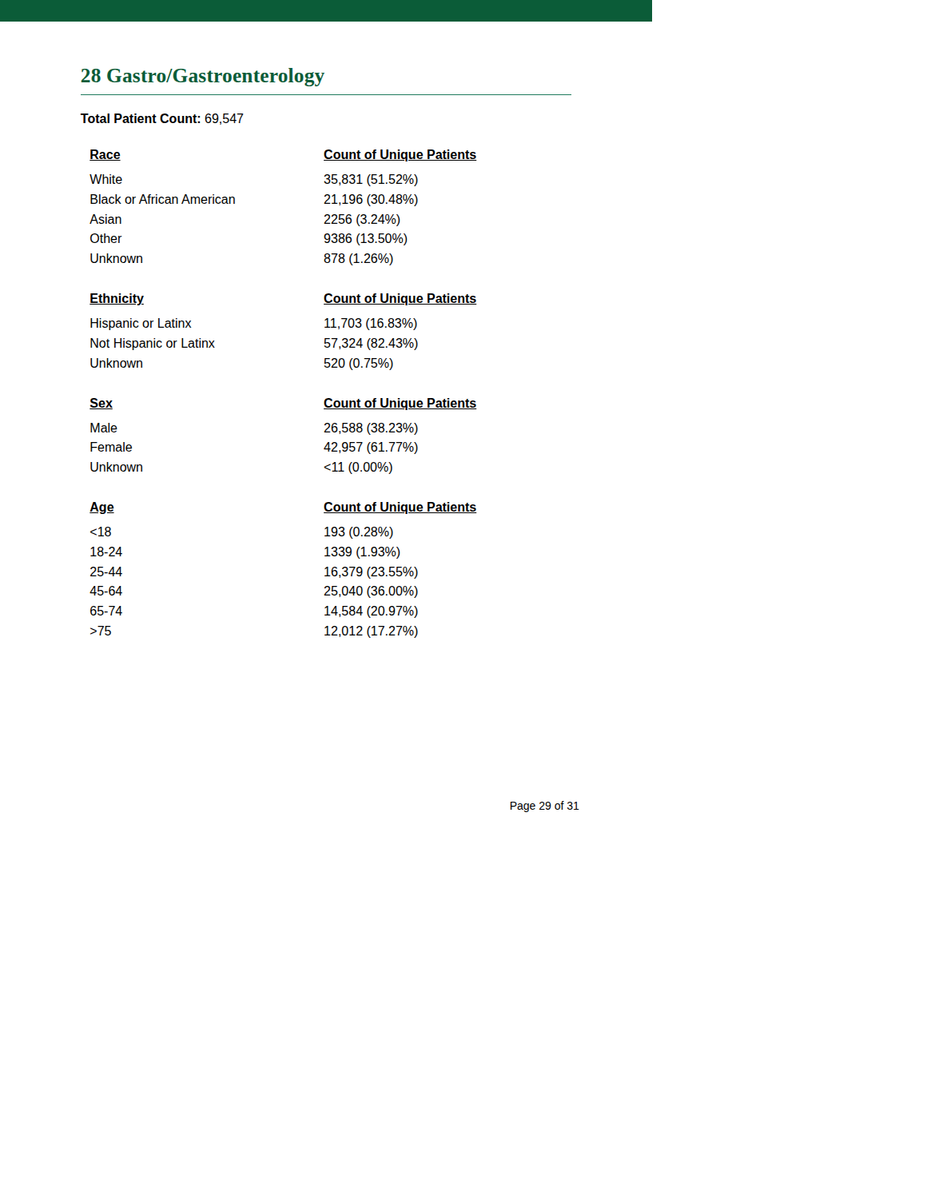28 Gastro/Gastroenterology
Total Patient Count: 69,547
| Race | Count of Unique Patients |
| --- | --- |
| White | 35,831 (51.52%) |
| Black or African American | 21,196 (30.48%) |
| Asian | 2256 (3.24%) |
| Other | 9386 (13.50%) |
| Unknown | 878 (1.26%) |
| Ethnicity | Count of Unique Patients |
| --- | --- |
| Hispanic or Latinx | 11,703 (16.83%) |
| Not Hispanic or Latinx | 57,324 (82.43%) |
| Unknown | 520 (0.75%) |
| Sex | Count of Unique Patients |
| --- | --- |
| Male | 26,588 (38.23%) |
| Female | 42,957 (61.77%) |
| Unknown | <11 (0.00%) |
| Age | Count of Unique Patients |
| --- | --- |
| <18 | 193 (0.28%) |
| 18-24 | 1339 (1.93%) |
| 25-44 | 16,379 (23.55%) |
| 45-64 | 25,040 (36.00%) |
| 65-74 | 14,584 (20.97%) |
| >75 | 12,012 (17.27%) |
Page 29 of 31